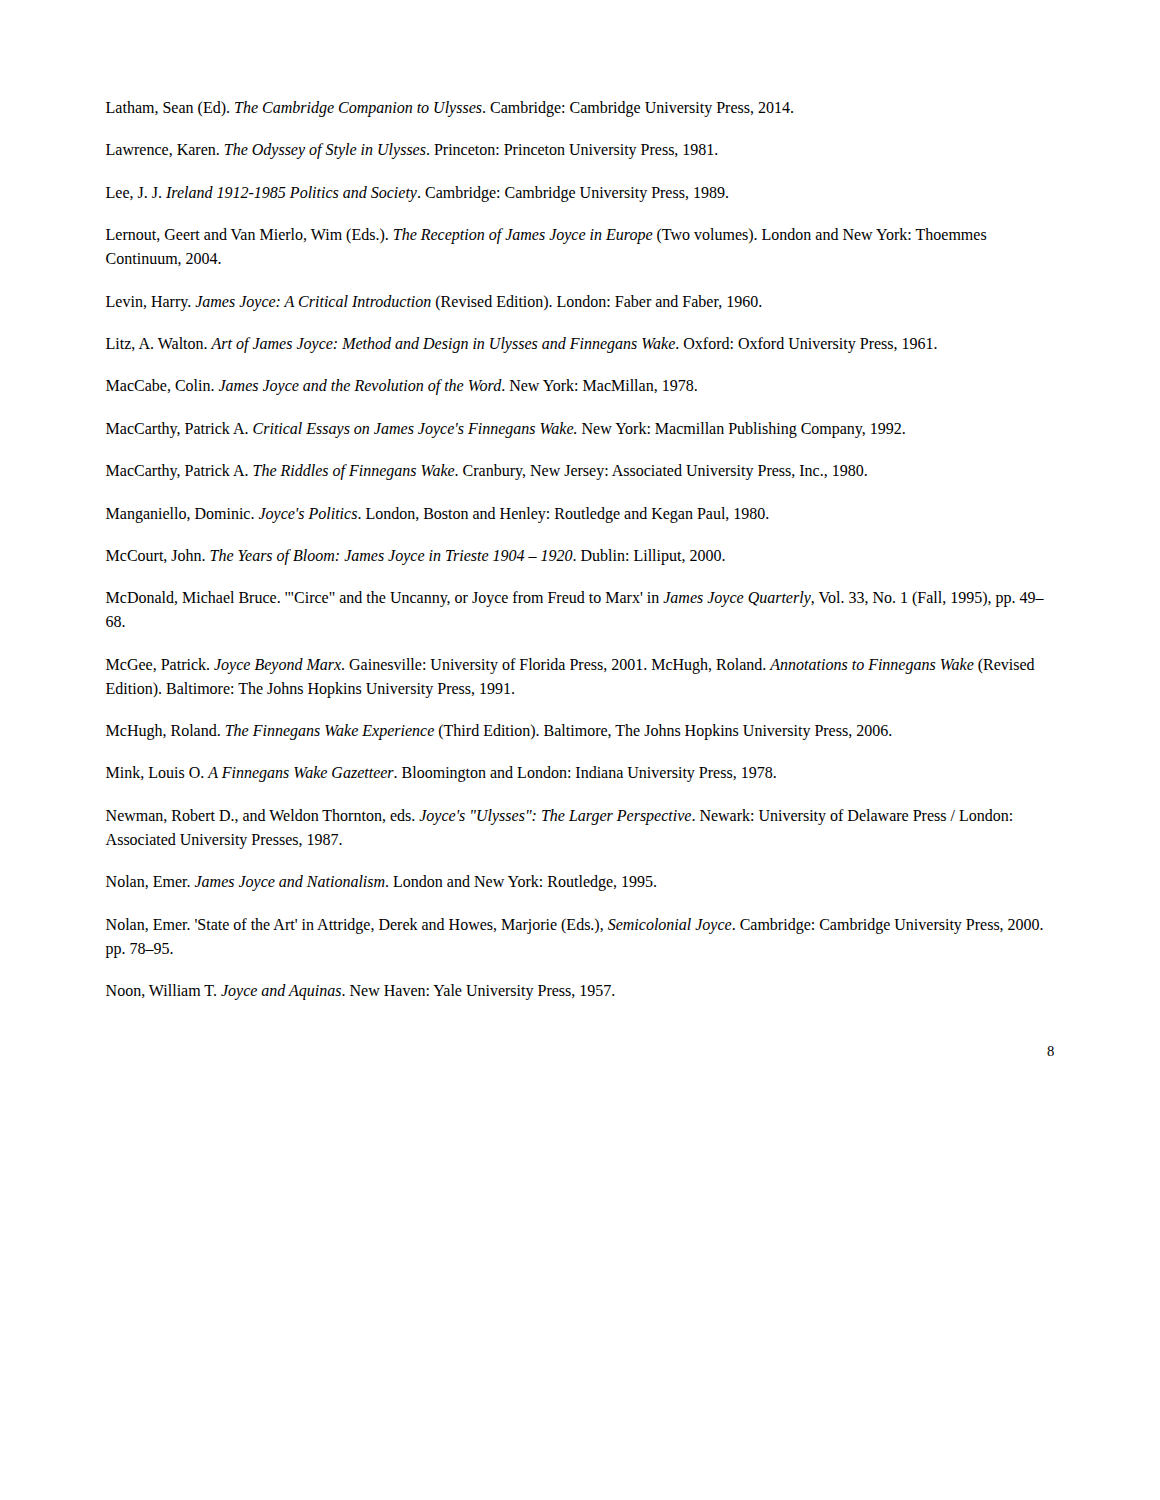Latham, Sean (Ed). The Cambridge Companion to Ulysses. Cambridge: Cambridge University Press, 2014.
Lawrence, Karen. The Odyssey of Style in Ulysses. Princeton: Princeton University Press, 1981.
Lee, J. J. Ireland 1912-1985 Politics and Society. Cambridge: Cambridge University Press, 1989.
Lernout, Geert and Van Mierlo, Wim (Eds.). The Reception of James Joyce in Europe (Two volumes). London and New York: Thoemmes Continuum, 2004.
Levin, Harry. James Joyce: A Critical Introduction (Revised Edition). London: Faber and Faber, 1960.
Litz, A. Walton. Art of James Joyce: Method and Design in Ulysses and Finnegans Wake. Oxford: Oxford University Press, 1961.
MacCabe, Colin. James Joyce and the Revolution of the Word. New York: MacMillan, 1978.
MacCarthy, Patrick A. Critical Essays on James Joyce's Finnegans Wake. New York: Macmillan Publishing Company, 1992.
MacCarthy, Patrick A. The Riddles of Finnegans Wake. Cranbury, New Jersey: Associated University Press, Inc., 1980.
Manganiello, Dominic. Joyce's Politics. London, Boston and Henley: Routledge and Kegan Paul, 1980.
McCourt, John. The Years of Bloom: James Joyce in Trieste 1904 – 1920. Dublin: Lilliput, 2000.
McDonald, Michael Bruce. '"Circe" and the Uncanny, or Joyce from Freud to Marx' in James Joyce Quarterly, Vol. 33, No. 1 (Fall, 1995), pp. 49–68.
McGee, Patrick. Joyce Beyond Marx. Gainesville: University of Florida Press, 2001. McHugh, Roland. Annotations to Finnegans Wake (Revised Edition). Baltimore: The Johns Hopkins University Press, 1991.
McHugh, Roland. The Finnegans Wake Experience (Third Edition). Baltimore, The Johns Hopkins University Press, 2006.
Mink, Louis O. A Finnegans Wake Gazetteer. Bloomington and London: Indiana University Press, 1978.
Newman, Robert D., and Weldon Thornton, eds. Joyce's "Ulysses": The Larger Perspective. Newark: University of Delaware Press / London: Associated University Presses, 1987.
Nolan, Emer. James Joyce and Nationalism. London and New York: Routledge, 1995.
Nolan, Emer. 'State of the Art' in Attridge, Derek and Howes, Marjorie (Eds.), Semicolonial Joyce. Cambridge: Cambridge University Press, 2000. pp. 78–95.
Noon, William T. Joyce and Aquinas. New Haven: Yale University Press, 1957.
8